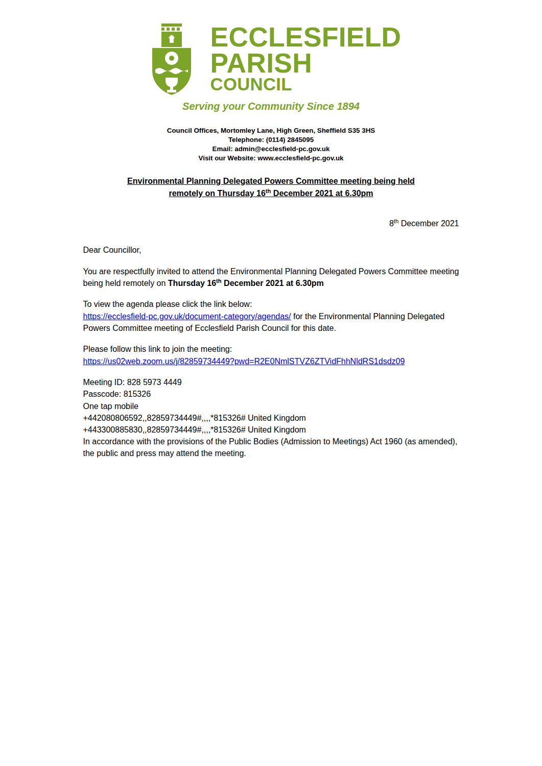ECCLESFIELD PARISH COUNCIL
Serving your Community Since 1894
Council Offices, Mortomley Lane, High Green, Sheffield S35 3HS
Telephone: (0114) 2845095
Email: admin@ecclesfield-pc.gov.uk
Visit our Website: www.ecclesfield-pc.gov.uk
Environmental Planning Delegated Powers Committee meeting being held
remotely on Thursday 16th December 2021 at 6.30pm
8th December 2021
Dear Councillor,
You are respectfully invited to attend the Environmental Planning Delegated Powers Committee meeting being held remotely on Thursday 16th December 2021 at 6.30pm
To view the agenda please click the link below:
https://ecclesfield-pc.gov.uk/document-category/agendas/ for the Environmental Planning Delegated Powers Committee meeting of Ecclesfield Parish Council for this date.
Please follow this link to join the meeting:
https://us02web.zoom.us/j/82859734449?pwd=R2E0NmlSTVZ6ZTVidFhhNldRS1dsdz09
Meeting ID: 828 5973 4449
Passcode: 815326
One tap mobile
+442080806592,,82859734449#,,,,*815326# United Kingdom
+443300885830,,82859734449#,,,,*815326# United Kingdom
In accordance with the provisions of the Public Bodies (Admission to Meetings) Act 1960 (as amended), the public and press may attend the meeting.